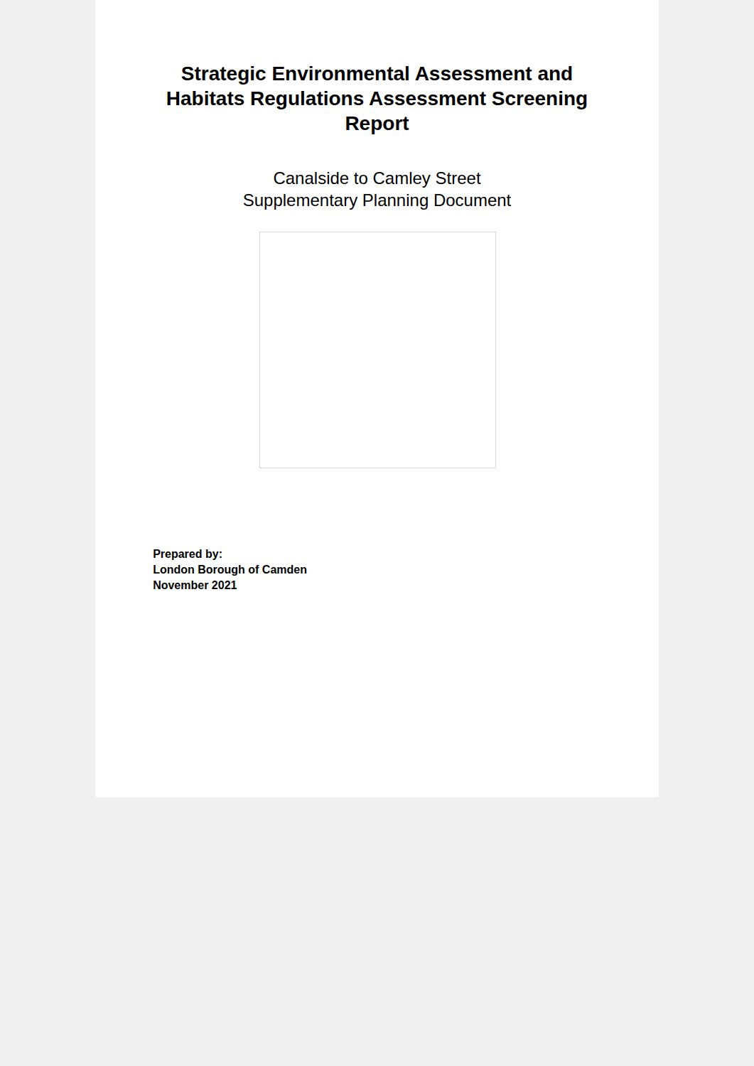Strategic Environmental Assessment and Habitats Regulations Assessment Screening Report
Canalside to Camley Street
Supplementary Planning Document
Prepared by:
London Borough of Camden
November 2021